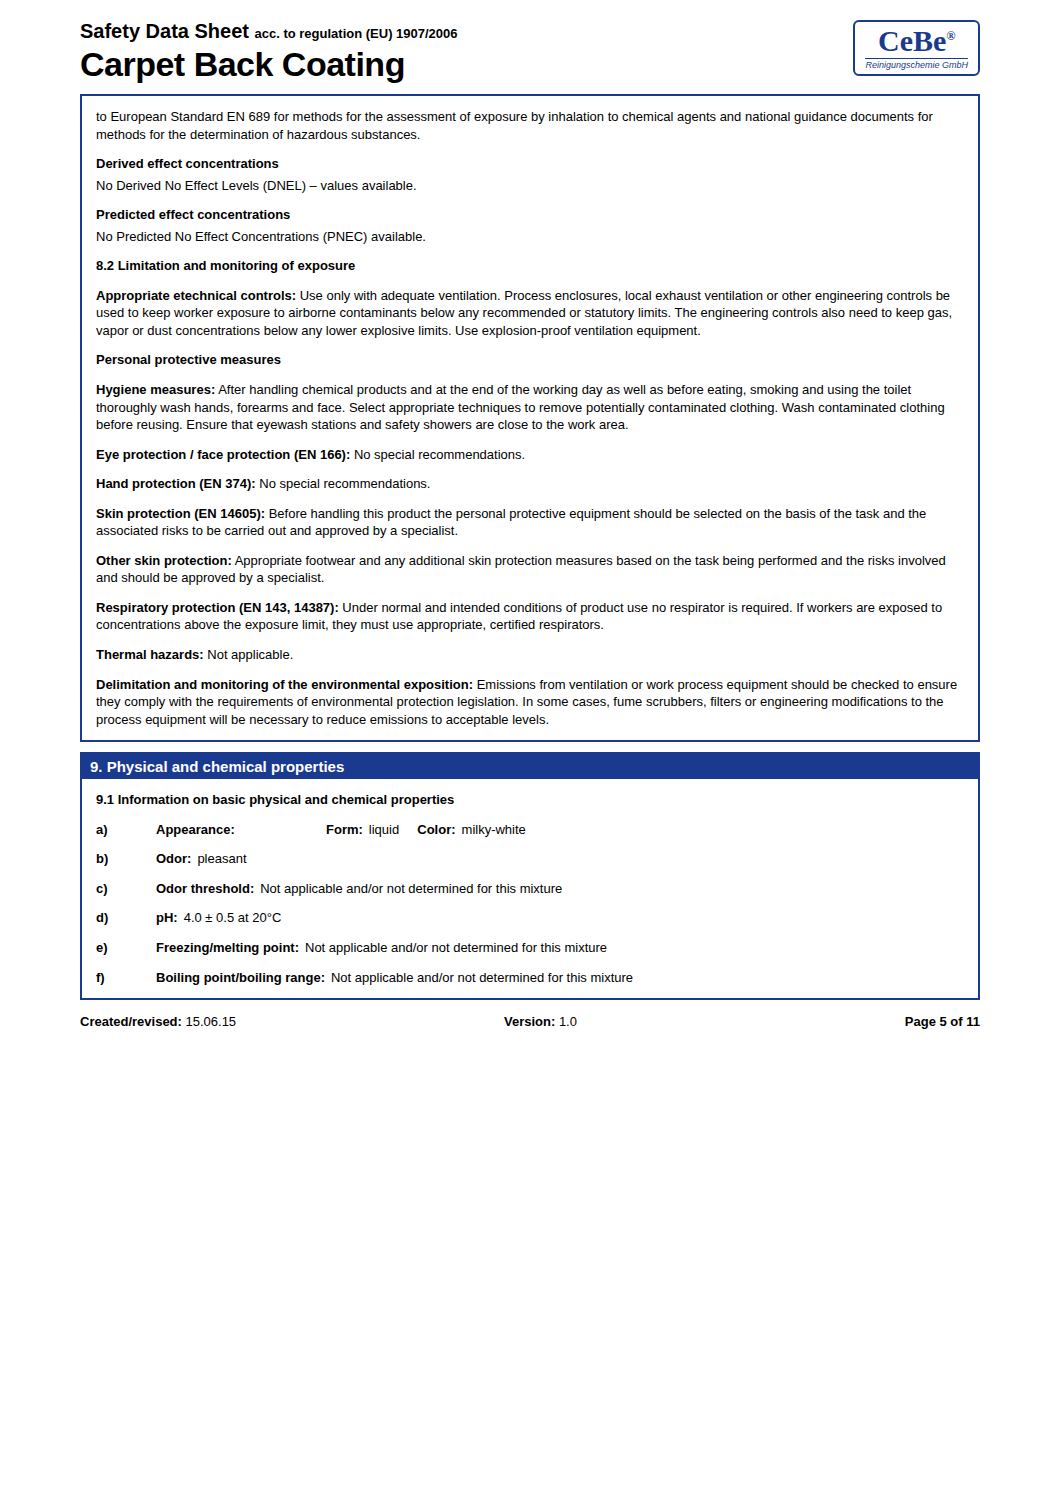Safety Data Sheet acc. to regulation (EU) 1907/2006
Carpet Back Coating
CeBe®
Reinigungschemie GmbH
to European Standard EN 689 for methods for the assessment of exposure by inhalation to chemical agents and national guidance documents for methods for the determination of hazardous substances.
Derived effect concentrations
No Derived No Effect Levels (DNEL) – values available.
Predicted effect concentrations
No Predicted No Effect Concentrations (PNEC) available.
8.2 Limitation and monitoring of exposure
Appropriate etechnical controls: Use only with adequate ventilation. Process enclosures, local exhaust ventilation or other engineering controls be used to keep worker exposure to airborne contaminants below any recommended or statutory limits. The engineering controls also need to keep gas, vapor or dust concentrations below any lower explosive limits. Use explosion-proof ventilation equipment.
Personal protective measures
Hygiene measures: After handling chemical products and at the end of the working day as well as before eating, smoking and using the toilet thoroughly wash hands, forearms and face. Select appropriate techniques to remove potentially contaminated clothing. Wash contaminated clothing before reusing. Ensure that eyewash stations and safety showers are close to the work area.
Eye protection / face protection (EN 166): No special recommendations.
Hand protection (EN 374): No special recommendations.
Skin protection (EN 14605): Before handling this product the personal protective equipment should be selected on the basis of the task and the associated risks to be carried out and approved by a specialist.
Other skin protection: Appropriate footwear and any additional skin protection measures based on the task being performed and the risks involved and should be approved by a specialist.
Respiratory protection (EN 143, 14387): Under normal and intended conditions of product use no respirator is required. If workers are exposed to concentrations above the exposure limit, they must use appropriate, certified respirators.
Thermal hazards: Not applicable.
Delimitation and monitoring of the environmental exposition: Emissions from ventilation or work process equipment should be checked to ensure they comply with the requirements of environmental protection legislation. In some cases, fume scrubbers, filters or engineering modifications to the process equipment will be necessary to reduce emissions to acceptable levels.
9. Physical and chemical properties
9.1 Information on basic physical and chemical properties
a)
Appearance:
Form: liquid Color: milky-white
b)
Odor: pleasant
c)
Odor threshold: Not applicable and/or not determined for this mixture
d)
pH: 4.0 ± 0.5 at 20°C
e)
Freezing/melting point: Not applicable and/or not determined for this mixture
f)
Boiling point/boiling range: Not applicable and/or not determined for this mixture
Created/revised: 15.06.15
Version: 1.0
Page 5 of 11